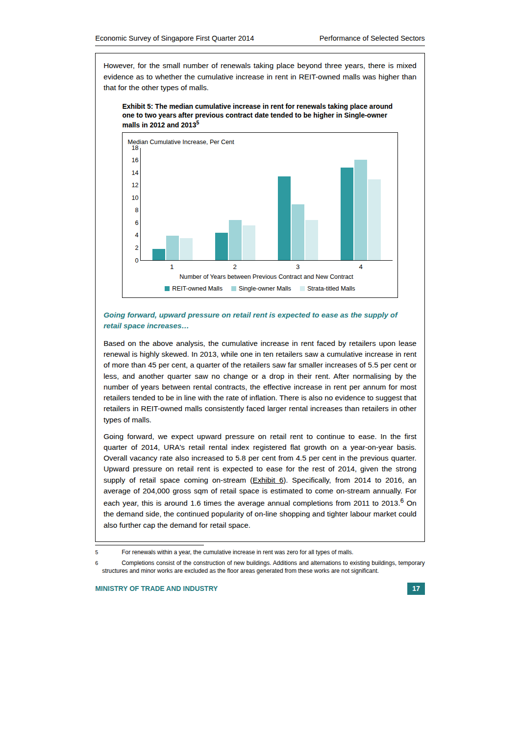Economic Survey of Singapore First Quarter 2014
Performance of Selected Sectors
However, for the small number of renewals taking place beyond three years, there is mixed evidence as to whether the cumulative increase in rent in REIT-owned malls was higher than that for the other types of malls.
Exhibit 5: The median cumulative increase in rent for renewals taking place around one to two years after previous contract date tended to be higher in Single-owner malls in 2012 and 20135
Median Cumulative Increase, Per Cent
18 16 14 12 10 8 6 4 2 0
1234
Number of Years between Previous Contract and New Contract
REIT-owned Malls
Single-owner Malls
Strata-titled Malls
Going forward, upward pressure on retail rent is expected to ease as the supply of retail space increases…
Based on the above analysis, the cumulative increase in rent faced by retailers upon lease renewal is highly skewed. In 2013, while one in ten retailers saw a cumulative increase in rent of more than 45 per cent, a quarter of the retailers saw far smaller increases of 5.5 per cent or less, and another quarter saw no change or a drop in their rent. After normalising by the number of years between rental contracts, the effective increase in rent per annum for most retailers tended to be in line with the rate of inflation. There is also no evidence to suggest that retailers in REIT-owned malls consistently faced larger rental increases than retailers in other types of malls.
Going forward, we expect upward pressure on retail rent to continue to ease. In the first quarter of 2014, URA's retail rental index registered flat growth on a year-on-year basis. Overall vacancy rate also increased to 5.8 per cent from 4.5 per cent in the previous quarter. Upward pressure on retail rent is expected to ease for the rest of 2014, given the strong supply of retail space coming on-stream (Exhibit 6). Specifically, from 2014 to 2016, an average of 204,000 gross sqm of retail space is estimated to come on-stream annually. For each year, this is around 1.6 times the average annual completions from 2011 to 2013.6 On the demand side, the continued popularity of on-line shopping and tighter labour market could also further cap the demand for retail space.
5
For renewals within a year, the cumulative increase in rent was zero for all types of malls.
6
Completions consist of the construction of new buildings. Additions and alternations to existing buildings, temporary structures and minor works are excluded as the floor areas generated from these works are not significant.
MINISTRY OF TRADE AND INDUSTRY
17